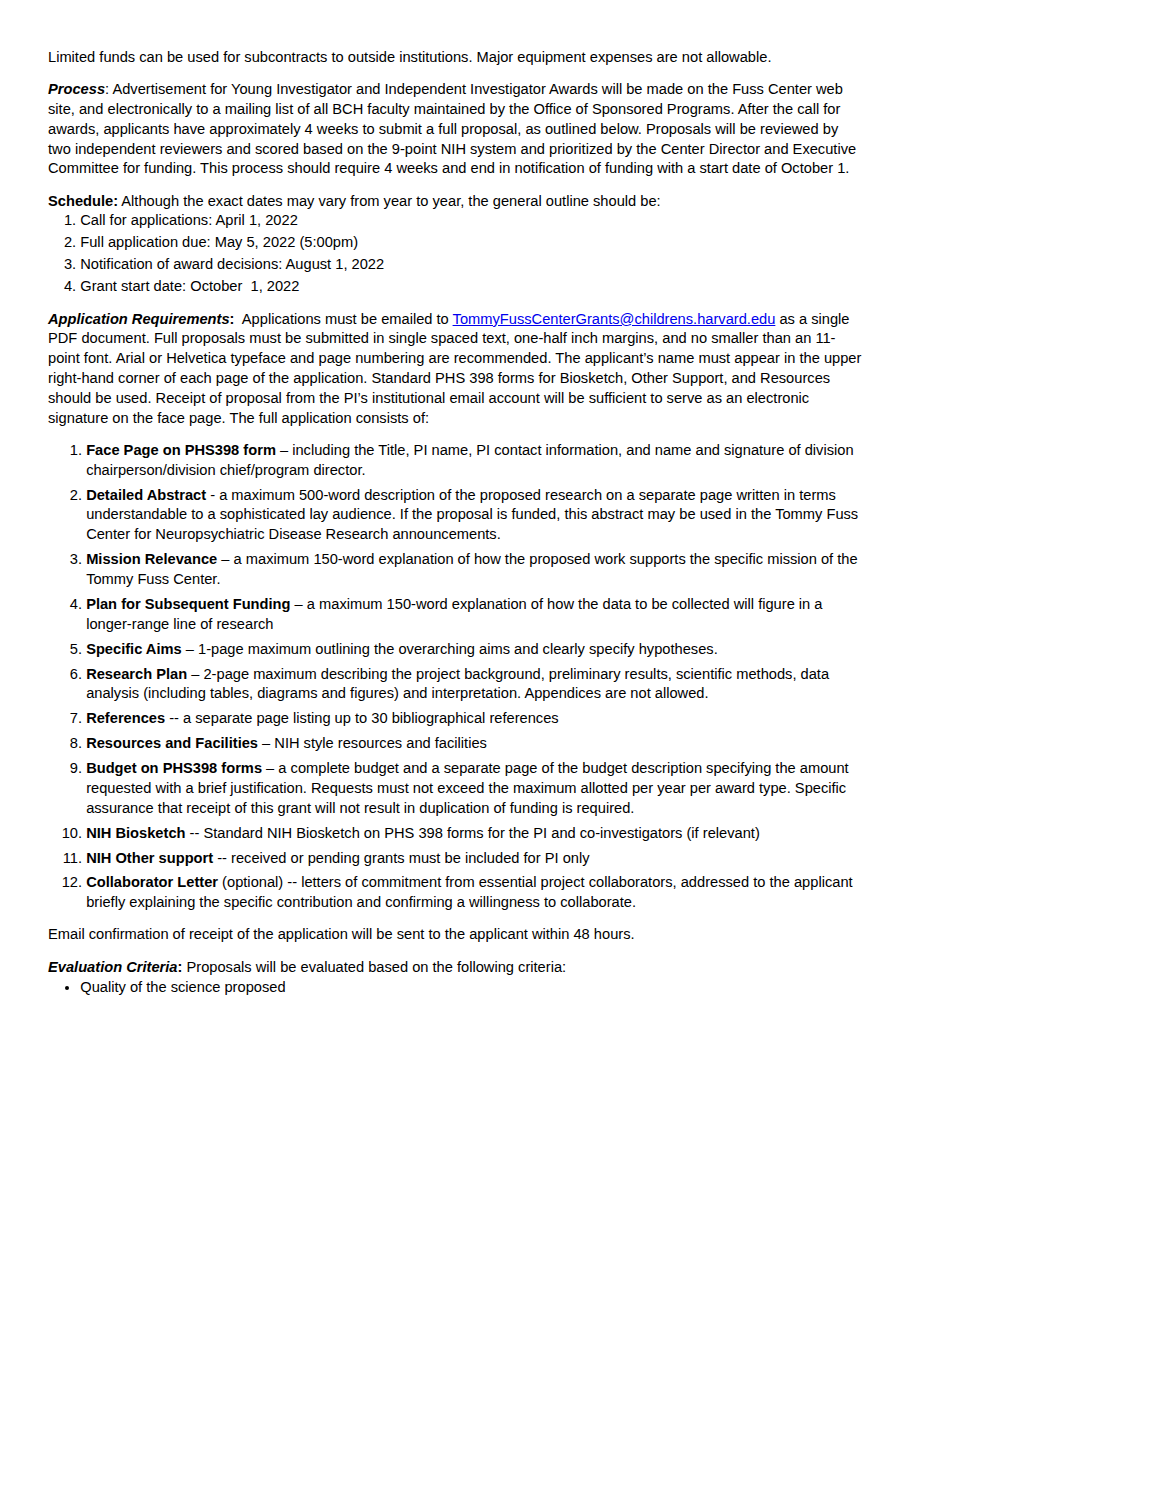Limited funds can be used for subcontracts to outside institutions. Major equipment expenses are not allowable.
Process: Advertisement for Young Investigator and Independent Investigator Awards will be made on the Fuss Center web site, and electronically to a mailing list of all BCH faculty maintained by the Office of Sponsored Programs. After the call for awards, applicants have approximately 4 weeks to submit a full proposal, as outlined below. Proposals will be reviewed by two independent reviewers and scored based on the 9-point NIH system and prioritized by the Center Director and Executive Committee for funding. This process should require 4 weeks and end in notification of funding with a start date of October 1.
Schedule: Although the exact dates may vary from year to year, the general outline should be:
Call for applications: April 1, 2022
Full application due: May 5, 2022 (5:00pm)
Notification of award decisions: August 1, 2022
Grant start date: October 1, 2022
Application Requirements: Applications must be emailed to TommyFussCenterGrants@childrens.harvard.edu as a single PDF document. Full proposals must be submitted in single spaced text, one-half inch margins, and no smaller than an 11-point font. Arial or Helvetica typeface and page numbering are recommended. The applicant’s name must appear in the upper right-hand corner of each page of the application. Standard PHS 398 forms for Biosketch, Other Support, and Resources should be used. Receipt of proposal from the PI’s institutional email account will be sufficient to serve as an electronic signature on the face page. The full application consists of:
Face Page on PHS398 form – including the Title, PI name, PI contact information, and name and signature of division chairperson/division chief/program director.
Detailed Abstract - a maximum 500-word description of the proposed research on a separate page written in terms understandable to a sophisticated lay audience. If the proposal is funded, this abstract may be used in the Tommy Fuss Center for Neuropsychiatric Disease Research announcements.
Mission Relevance – a maximum 150-word explanation of how the proposed work supports the specific mission of the Tommy Fuss Center.
Plan for Subsequent Funding – a maximum 150-word explanation of how the data to be collected will figure in a longer-range line of research
Specific Aims – 1-page maximum outlining the overarching aims and clearly specify hypotheses.
Research Plan – 2-page maximum describing the project background, preliminary results, scientific methods, data analysis (including tables, diagrams and figures) and interpretation. Appendices are not allowed.
References -- a separate page listing up to 30 bibliographical references
Resources and Facilities – NIH style resources and facilities
Budget on PHS398 forms – a complete budget and a separate page of the budget description specifying the amount requested with a brief justification. Requests must not exceed the maximum allotted per year per award type. Specific assurance that receipt of this grant will not result in duplication of funding is required.
NIH Biosketch -- Standard NIH Biosketch on PHS 398 forms for the PI and co-investigators (if relevant)
NIH Other support -- received or pending grants must be included for PI only
Collaborator Letter (optional) -- letters of commitment from essential project collaborators, addressed to the applicant briefly explaining the specific contribution and confirming a willingness to collaborate.
Email confirmation of receipt of the application will be sent to the applicant within 48 hours.
Evaluation Criteria: Proposals will be evaluated based on the following criteria:
Quality of the science proposed